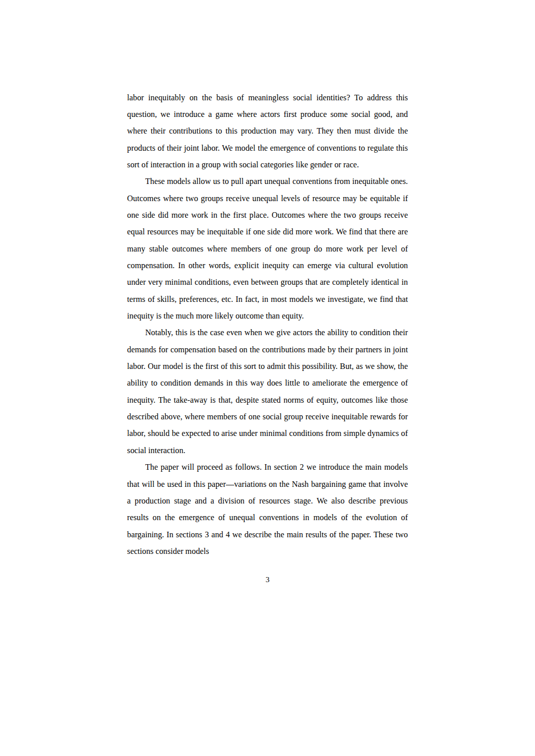labor inequitably on the basis of meaningless social identities? To address this question, we introduce a game where actors first produce some social good, and where their contributions to this production may vary. They then must divide the products of their joint labor. We model the emergence of conventions to regulate this sort of interaction in a group with social categories like gender or race.
These models allow us to pull apart unequal conventions from inequitable ones. Outcomes where two groups receive unequal levels of resource may be equitable if one side did more work in the first place. Outcomes where the two groups receive equal resources may be inequitable if one side did more work. We find that there are many stable outcomes where members of one group do more work per level of compensation. In other words, explicit inequity can emerge via cultural evolution under very minimal conditions, even between groups that are completely identical in terms of skills, preferences, etc. In fact, in most models we investigate, we find that inequity is the much more likely outcome than equity.
Notably, this is the case even when we give actors the ability to condition their demands for compensation based on the contributions made by their partners in joint labor. Our model is the first of this sort to admit this possibility. But, as we show, the ability to condition demands in this way does little to ameliorate the emergence of inequity. The take-away is that, despite stated norms of equity, outcomes like those described above, where members of one social group receive inequitable rewards for labor, should be expected to arise under minimal conditions from simple dynamics of social interaction.
The paper will proceed as follows. In section 2 we introduce the main models that will be used in this paper—variations on the Nash bargaining game that involve a production stage and a division of resources stage. We also describe previous results on the emergence of unequal conventions in models of the evolution of bargaining. In sections 3 and 4 we describe the main results of the paper. These two sections consider models
3